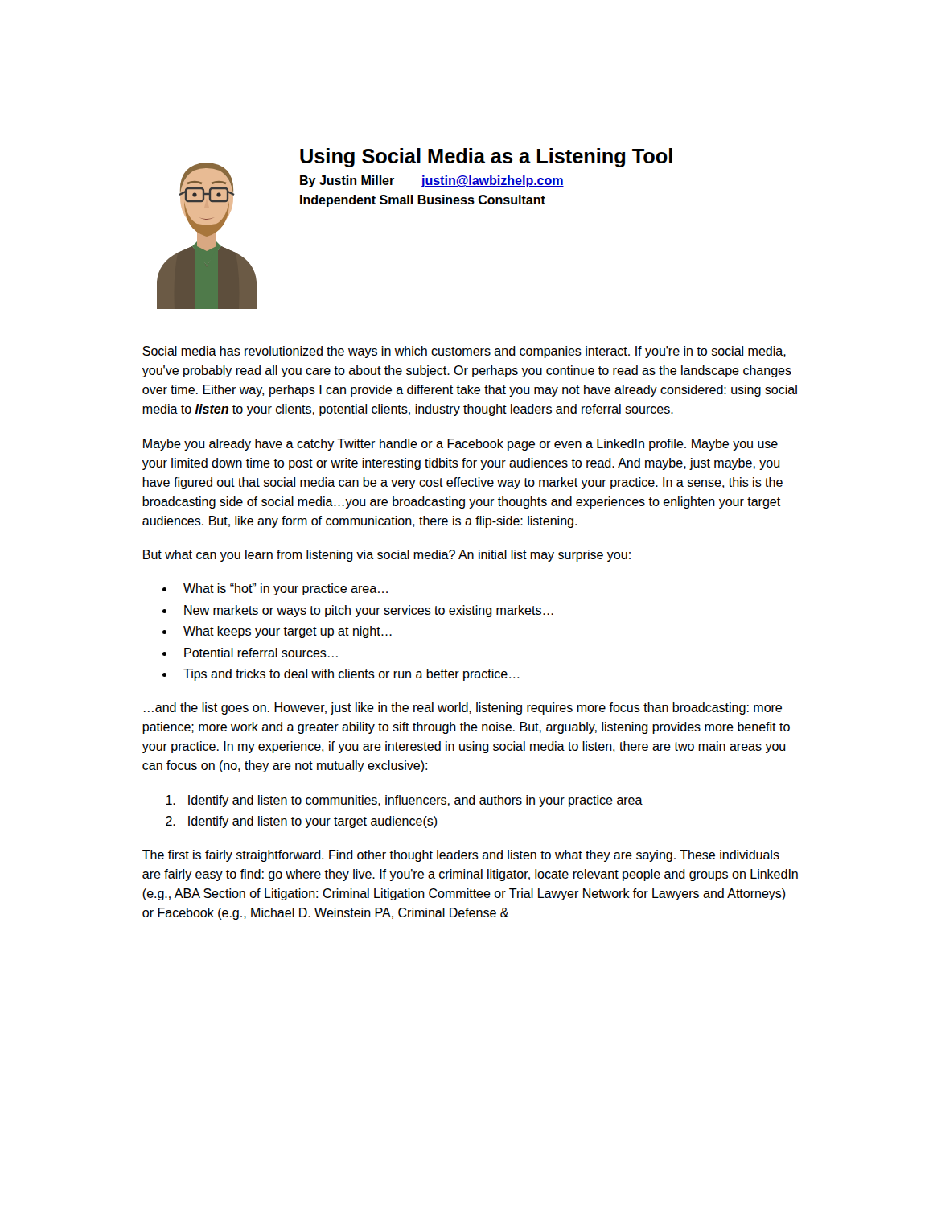Using Social Media as a Listening Tool
By Justin Miller justin@lawbizhelp.com
Independent Small Business Consultant
Social media has revolutionized the ways in which customers and companies interact. If you're in to social media, you've probably read all you care to about the subject. Or perhaps you continue to read as the landscape changes over time. Either way, perhaps I can provide a different take that you may not have already considered: using social media to listen to your clients, potential clients, industry thought leaders and referral sources.
Maybe you already have a catchy Twitter handle or a Facebook page or even a LinkedIn profile. Maybe you use your limited down time to post or write interesting tidbits for your audiences to read. And maybe, just maybe, you have figured out that social media can be a very cost effective way to market your practice. In a sense, this is the broadcasting side of social media…you are broadcasting your thoughts and experiences to enlighten your target audiences. But, like any form of communication, there is a flip-side: listening.
But what can you learn from listening via social media? An initial list may surprise you:
What is “hot” in your practice area…
New markets or ways to pitch your services to existing markets…
What keeps your target up at night…
Potential referral sources…
Tips and tricks to deal with clients or run a better practice…
…and the list goes on. However, just like in the real world, listening requires more focus than broadcasting: more patience; more work and a greater ability to sift through the noise. But, arguably, listening provides more benefit to your practice. In my experience, if you are interested in using social media to listen, there are two main areas you can focus on (no, they are not mutually exclusive):
Identify and listen to communities, influencers, and authors in your practice area
Identify and listen to your target audience(s)
The first is fairly straightforward. Find other thought leaders and listen to what they are saying. These individuals are fairly easy to find: go where they live. If you're a criminal litigator, locate relevant people and groups on LinkedIn (e.g., ABA Section of Litigation: Criminal Litigation Committee or Trial Lawyer Network for Lawyers and Attorneys) or Facebook (e.g., Michael D. Weinstein PA, Criminal Defense &